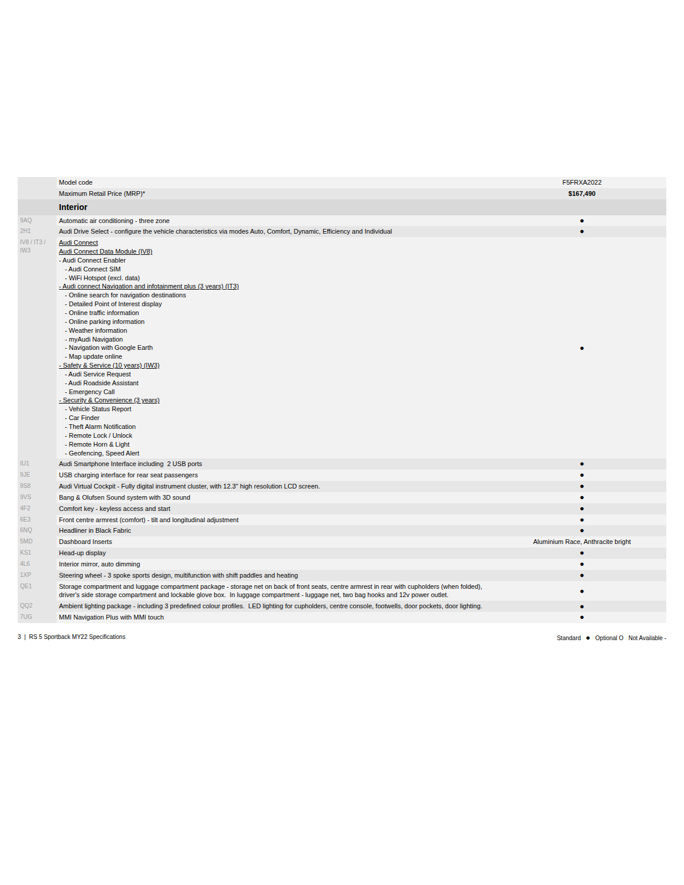| | | RS 5 Sportback |
| | Model code | F5FRXA2022 |
| | Maximum Retail Price (MRP)* | $167,490 |
| | Interior | |
| 9AQ | Automatic air conditioning - three zone | ● |
| 2H1 | Audi Drive Select - configure the vehicle characteristics via modes Auto, Comfort, Dynamic, Efficiency and Individual | ● |
| IV8 / IT3 / IW3 | Audi Connect Audi Connect Data Module (IV8) - Audi Connect Enabler - Audi Connect SIM - WiFi Hotspot (excl. data) - Audi connect Navigation and infotainment plus (3 years) (IT3) - Online search for navigation destinations - Detailed Point of Interest display - Online traffic information - Online parking information - Weather information - myAudi Navigation - Navigation with Google Earth - Map update online - Safety & Service (10 years) (IW3) - Audi Service Request - Audi Roadside Assistant - Emergency Call - Security & Convenience (3 years) - Vehicle Status Report - Car Finder - Theft Alarm Notification - Remote Lock / Unlock - Remote Horn & Light - Geofencing, Speed Alert | ● |
| IU1 | Audi Smartphone Interface including 2 USB ports | ● |
| 9JE | USB charging interface for rear seat passengers | ● |
| 9S8 | Audi Virtual Cockpit - Fully digital instrument cluster, with 12.3" high resolution LCD screen. | ● |
| 9VS | Bang & Olufsen Sound system with 3D sound | ● |
| 4F2 | Comfort key - keyless access and start | ● |
| 6E3 | Front centre armrest (comfort) - tilt and longitudinal adjustment | ● |
| 6NQ | Headliner in Black Fabric | ● |
| 5MD | Dashboard Inserts | Aluminium Race, Anthracite bright |
| KS1 | Head-up display | ● |
| 4L6 | Interior mirror, auto dimming | ● |
| 1XP | Steering wheel - 3 spoke sports design, multifunction with shift paddles and heating | ● |
| QE1 | Storage compartment and luggage compartment package - storage net on back of front seats, centre armrest in rear with cupholders (when folded), driver's side storage compartment and lockable glove box. In luggage compartment - luggage net, two bag hooks and 12v power outlet. | ● |
| QQ2 | Ambient lighting package - including 3 predefined colour profiles. LED lighting for cupholders, centre console, footwells, door pockets, door lighting. | ● |
| 7UG | MMI Navigation Plus with MMI touch | ● |
3 | RS 5 Sportback MY22 Specifications
Standard ● Optional O Not Available -